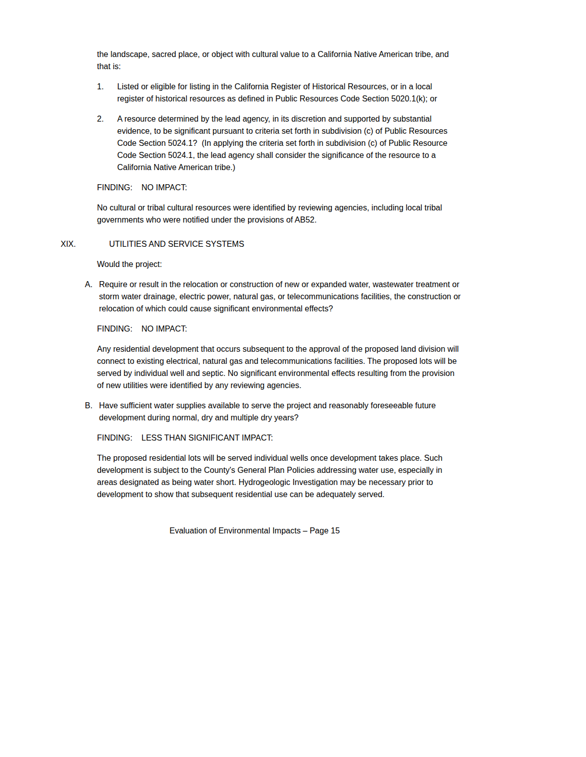the landscape, sacred place, or object with cultural value to a California Native American tribe, and that is:
1.
Listed or eligible for listing in the California Register of Historical Resources, or in a local register of historical resources as defined in Public Resources Code Section 5020.1(k); or
2.
A resource determined by the lead agency, in its discretion and supported by substantial evidence, to be significant pursuant to criteria set forth in subdivision (c) of Public Resources Code Section 5024.1? (In applying the criteria set forth in subdivision (c) of Public Resource Code Section 5024.1, the lead agency shall consider the significance of the resource to a California Native American tribe.)
FINDING: NO IMPACT:
No cultural or tribal cultural resources were identified by reviewing agencies, including local tribal governments who were notified under the provisions of AB52.
XIX.
UTILITIES AND SERVICE SYSTEMS
Would the project:
A.
Require or result in the relocation or construction of new or expanded water, wastewater treatment or storm water drainage, electric power, natural gas, or telecommunications facilities, the construction or relocation of which could cause significant environmental effects?
FINDING: NO IMPACT:
Any residential development that occurs subsequent to the approval of the proposed land division will connect to existing electrical, natural gas and telecommunications facilities. The proposed lots will be served by individual well and septic. No significant environmental effects resulting from the provision of new utilities were identified by any reviewing agencies.
B.
Have sufficient water supplies available to serve the project and reasonably foreseeable future development during normal, dry and multiple dry years?
FINDING: LESS THAN SIGNIFICANT IMPACT:
The proposed residential lots will be served individual wells once development takes place. Such development is subject to the County's General Plan Policies addressing water use, especially in areas designated as being water short. Hydrogeologic Investigation may be necessary prior to development to show that subsequent residential use can be adequately served.
Evaluation of Environmental Impacts – Page 15